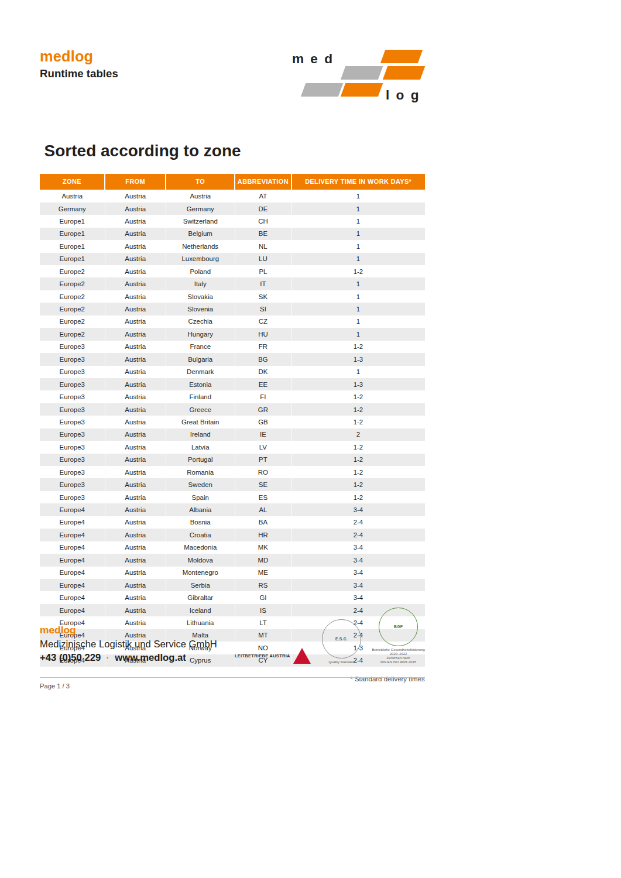medlog
Runtime tables
m e d l o g
Sorted according to zone
| ZONE | FROM | TO | ABBREVIATION | DELIVERY TIME IN WORK DAYS* |
| --- | --- | --- | --- | --- |
| Austria | Austria | Austria | AT | 1 |
| Germany | Austria | Germany | DE | 1 |
| Europe1 | Austria | Switzerland | CH | 1 |
| Europe1 | Austria | Belgium | BE | 1 |
| Europe1 | Austria | Netherlands | NL | 1 |
| Europe1 | Austria | Luxembourg | LU | 1 |
| Europe2 | Austria | Poland | PL | 1-2 |
| Europe2 | Austria | Italy | IT | 1 |
| Europe2 | Austria | Slovakia | SK | 1 |
| Europe2 | Austria | Slovenia | SI | 1 |
| Europe2 | Austria | Czechia | CZ | 1 |
| Europe2 | Austria | Hungary | HU | 1 |
| Europe3 | Austria | France | FR | 1-2 |
| Europe3 | Austria | Bulgaria | BG | 1-3 |
| Europe3 | Austria | Denmark | DK | 1 |
| Europe3 | Austria | Estonia | EE | 1-3 |
| Europe3 | Austria | Finland | FI | 1-2 |
| Europe3 | Austria | Greece | GR | 1-2 |
| Europe3 | Austria | Great Britain | GB | 1-2 |
| Europe3 | Austria | Ireland | IE | 2 |
| Europe3 | Austria | Latvia | LV | 1-2 |
| Europe3 | Austria | Portugal | PT | 1-2 |
| Europe3 | Austria | Romania | RO | 1-2 |
| Europe3 | Austria | Sweden | SE | 1-2 |
| Europe3 | Austria | Spain | ES | 1-2 |
| Europe4 | Austria | Albania | AL | 3-4 |
| Europe4 | Austria | Bosnia | BA | 2-4 |
| Europe4 | Austria | Croatia | HR | 2-4 |
| Europe4 | Austria | Macedonia | MK | 3-4 |
| Europe4 | Austria | Moldova | MD | 3-4 |
| Europe4 | Austria | Montenegro | ME | 3-4 |
| Europe4 | Austria | Serbia | RS | 3-4 |
| Europe4 | Austria | Gibraltar | GI | 3-4 |
| Europe4 | Austria | Iceland | IS | 2-4 |
| Europe4 | Austria | Lithuania | LT | 2-4 |
| Europe4 | Austria | Malta | MT | 2-4 |
| Europe4 | Austria | Norway | NO | 1-3 |
| Europe4 | Austria | Cyprus | CY | 2-4 |
* Standard delivery times
medlog
Medizinische Logistik und Service GmbH
+43 (0)50 229 · www.medlog.at
LEITBETRIEBE AUSTRIA
E.S.C.
Quality Standard
BGF
Betriebliche Gesundheitsförderung
2020–2022
Zertifiziert nach
DIN EN ISO 9001:2015
Page 1 / 3